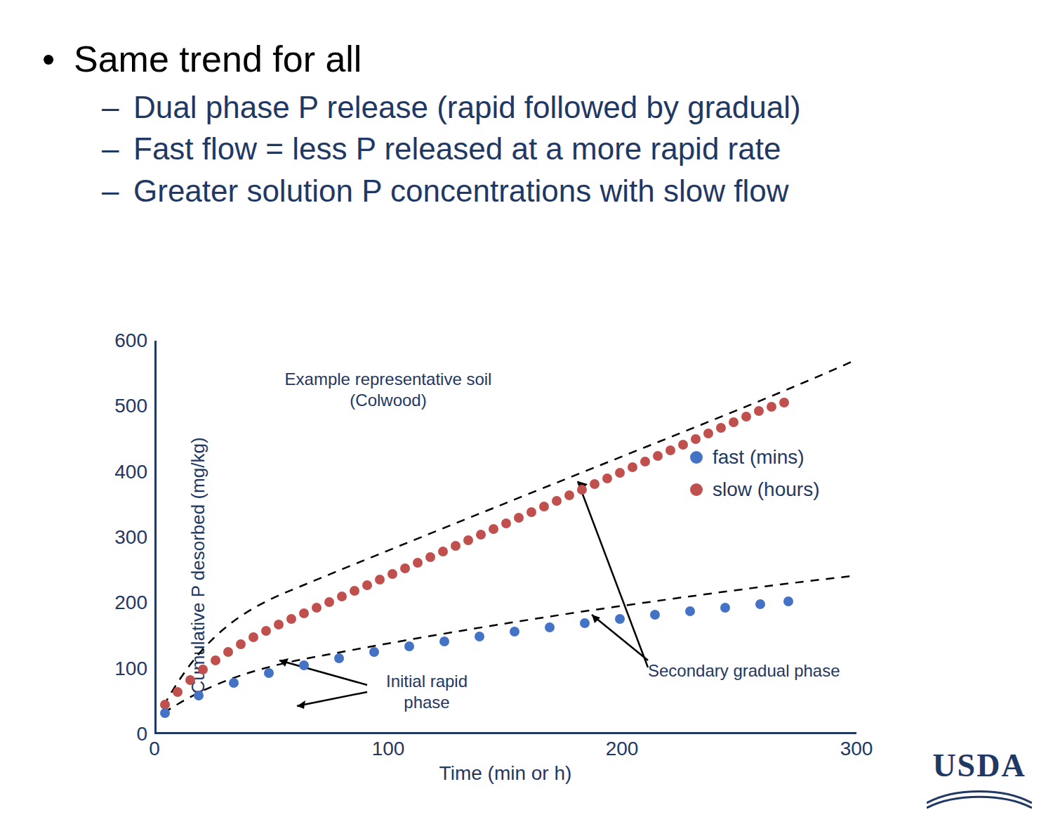Same trend for all
Dual phase P release (rapid followed by gradual)
Fast flow = less P released at a more rapid rate
Greater solution P concentrations with slow flow
Cumulative P desorbed (mg/kg)
600 500 400 300 200 100 0
Example representative soil (Colwood)
Initial rapid phase
Secondary gradual phase
fast (mins)
slow (hours)
0 100 200 300
Time (min or h)
USDA